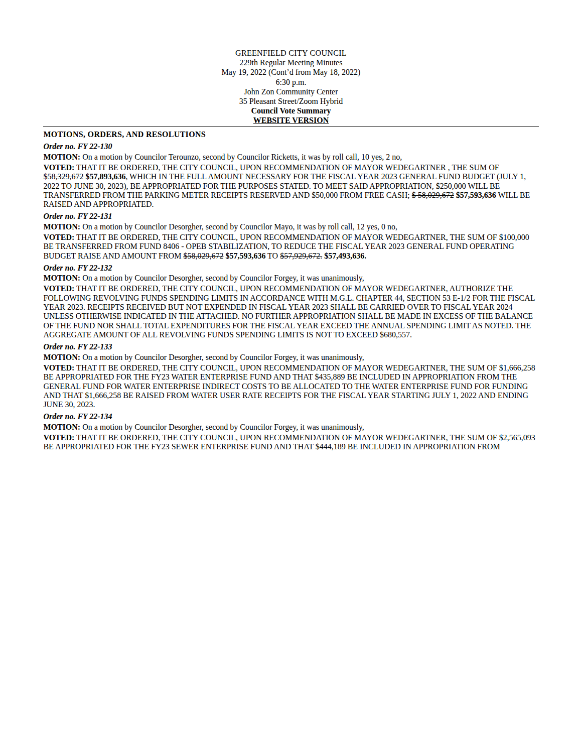GREENFIELD CITY COUNCIL
229th Regular Meeting Minutes
May 19, 2022 (Cont’d from May 18, 2022)
6:30 p.m.
John Zon Community Center
35 Pleasant Street/Zoom Hybrid
Council Vote Summary
WEBSITE VERSION
MOTIONS, ORDERS, AND RESOLUTIONS
Order no. FY 22-130
MOTION: On a motion by Councilor Terounzo, second by Councilor Ricketts, it was by roll call, 10 yes, 2 no,
VOTED: THAT IT BE ORDERED, THE CITY COUNCIL, UPON RECOMMENDATION OF MAYOR WEDEGARTNER , THE SUM OF $58,329,672 $57,893,636, WHICH IN THE FULL AMOUNT NECESSARY FOR THE FISCAL YEAR 2023 GENERAL FUND BUDGET (JULY 1, 2022 TO JUNE 30, 2023), BE APPROPRIATED FOR THE PURPOSES STATED. TO MEET SAID APPROPRIATION, $250,000 WILL BE TRANSFERRED FROM THE PARKING METER RECEIPTS RESERVED AND $50,000 FROM FREE CASH; $ 58,029,672 $57,593,636 WILL BE RAISED AND APPROPRIATED.
Order no. FY 22-131
MOTION: On a motion by Councilor Desorgher, second by Councilor Mayo, it was by roll call, 12 yes, 0 no,
VOTED: THAT IT BE ORDERED, THE CITY COUNCIL, UPON RECOMMENDATION OF MAYOR WEDEGARTNER, THE SUM OF $100,000 BE TRANSFERRED FROM FUND 8406 - OPEB STABILIZATION, TO REDUCE THE FISCAL YEAR 2023 GENERAL FUND OPERATING BUDGET RAISE AND AMOUNT FROM $58,029,672 $57,593,636 TO $57,929,672. $57,493,636.
Order no. FY 22-132
MOTION: On a motion by Councilor Desorgher, second by Councilor Forgey, it was unanimously,
VOTED: THAT IT BE ORDERED, THE CITY COUNCIL, UPON RECOMMENDATION OF MAYOR WEDEGARTNER, AUTHORIZE THE FOLLOWING REVOLVING FUNDS SPENDING LIMITS IN ACCORDANCE WITH M.G.L. CHAPTER 44, SECTION 53 E-1/2 FOR THE FISCAL YEAR 2023. RECEIPTS RECEIVED BUT NOT EXPENDED IN FISCAL YEAR 2023 SHALL BE CARRIED OVER TO FISCAL YEAR 2024 UNLESS OTHERWISE INDICATED IN THE ATTACHED. NO FURTHER APPROPRIATION SHALL BE MADE IN EXCESS OF THE BALANCE OF THE FUND NOR SHALL TOTAL EXPENDITURES FOR THE FISCAL YEAR EXCEED THE ANNUAL SPENDING LIMIT AS NOTED. THE AGGREGATE AMOUNT OF ALL REVOLVING FUNDS SPENDING LIMITS IS NOT TO EXCEED $680,557.
Order no. FY 22-133
MOTION: On a motion by Councilor Desorgher, second by Councilor Forgey, it was unanimously,
VOTED: THAT IT BE ORDERED, THE CITY COUNCIL, UPON RECOMMENDATION OF MAYOR WEDEGARTNER, THE SUM OF $1,666,258 BE APPROPRIATED FOR THE FY23 WATER ENTERPRISE FUND AND THAT $435,889 BE INCLUDED IN APPROPRIATION FROM THE GENERAL FUND FOR WATER ENTERPRISE INDIRECT COSTS TO BE ALLOCATED TO THE WATER ENTERPRISE FUND FOR FUNDING AND THAT $1,666,258 BE RAISED FROM WATER USER RATE RECEIPTS FOR THE FISCAL YEAR STARTING JULY 1, 2022 AND ENDING JUNE 30, 2023.
Order no. FY 22-134
MOTION: On a motion by Councilor Desorgher, second by Councilor Forgey, it was unanimously,
VOTED: THAT IT BE ORDERED, THE CITY COUNCIL, UPON RECOMMENDATION OF MAYOR WEDEGARTNER, THE SUM OF $2,565,093 BE APPROPRIATED FOR THE FY23 SEWER ENTERPRISE FUND AND THAT $444,189 BE INCLUDED IN APPROPRIATION FROM